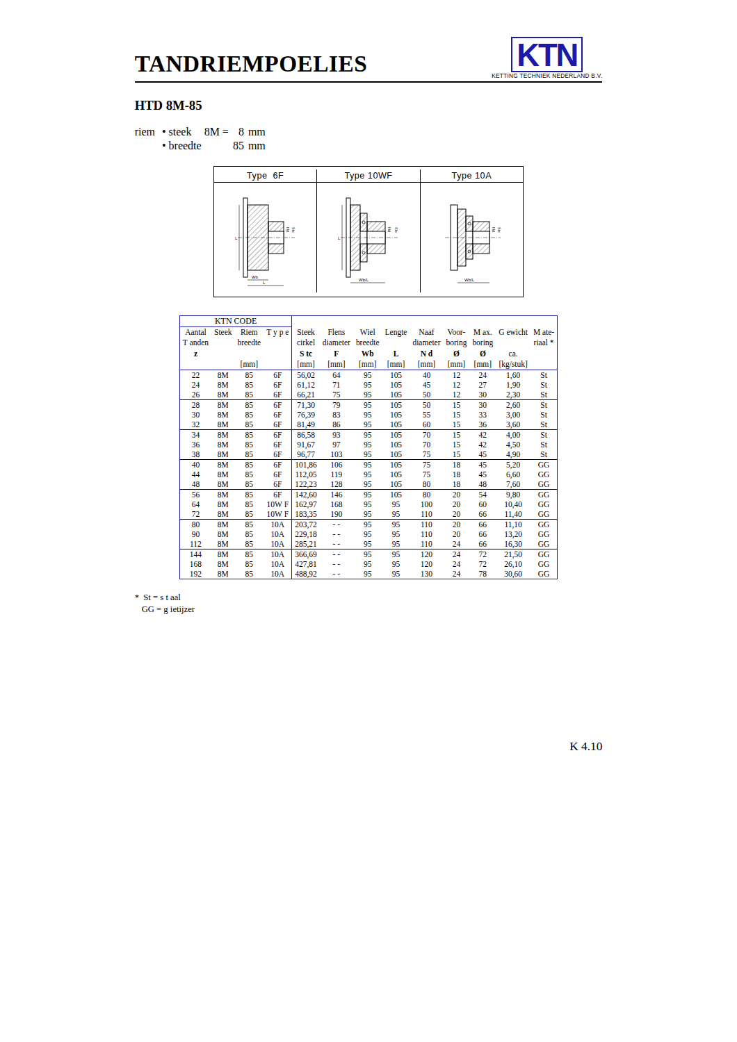TANDRIEMPOELIES
KTN
KETTING TECHNIEK NEDERLAND B.V.
HTD 8M-85
| riem | • | steek | 8M = | 8 | mm |
| | • | breedte | | 85 | mm |
Type 6F
L Wb L Nd Stc
Type 10WF
L Wb/L Nd Stc
Type 10A
Wb/L Nd Stc
| KTN CODE | |
| --- | --- |
| Aantal | Steek | Riem | T y p e | Steek | Flens | Wiel | Lengte | Naaf | Voor- | M ax. | G ewicht | M ate- |
| T anden | | breedte | | cirkel | diameter | breedte | | diameter | boring | boring | | riaal * |
| z | | | | S tc | F | Wb | L | N d | Ø | Ø | ca. | |
| | | [mm] | | [mm] | [mm] | [mm] | [mm] | [mm] | [mm] | [mm] | [kg/stuk] | |
| 22 | 8M | 85 | 6F | 56,02 | 64 | 95 | 105 | 40 | 12 | 24 | 1,60 | St |
| 24 | 8M | 85 | 6F | 61,12 | 71 | 95 | 105 | 45 | 12 | 27 | 1,90 | St |
| 26 | 8M | 85 | 6F | 66,21 | 75 | 95 | 105 | 50 | 12 | 30 | 2,30 | St |
| 28 | 8M | 85 | 6F | 71,30 | 79 | 95 | 105 | 50 | 15 | 30 | 2,60 | St |
| 30 | 8M | 85 | 6F | 76,39 | 83 | 95 | 105 | 55 | 15 | 33 | 3,00 | St |
| 32 | 8M | 85 | 6F | 81,49 | 86 | 95 | 105 | 60 | 15 | 36 | 3,60 | St |
| 34 | 8M | 85 | 6F | 86,58 | 93 | 95 | 105 | 70 | 15 | 42 | 4,00 | St |
| 36 | 8M | 85 | 6F | 91,67 | 97 | 95 | 105 | 70 | 15 | 42 | 4,50 | St |
| 38 | 8M | 85 | 6F | 96,77 | 103 | 95 | 105 | 75 | 15 | 45 | 4,90 | St |
| 40 | 8M | 85 | 6F | 101,86 | 106 | 95 | 105 | 75 | 18 | 45 | 5,20 | GG |
| 44 | 8M | 85 | 6F | 112,05 | 119 | 95 | 105 | 75 | 18 | 45 | 6,60 | GG |
| 48 | 8M | 85 | 6F | 122,23 | 128 | 95 | 105 | 80 | 18 | 48 | 7,60 | GG |
| 56 | 8M | 85 | 6F | 142,60 | 146 | 95 | 105 | 80 | 20 | 54 | 9,80 | GG |
| 64 | 8M | 85 | 10W F | 162,97 | 168 | 95 | 95 | 100 | 20 | 60 | 10,40 | GG |
| 72 | 8M | 85 | 10W F | 183,35 | 190 | 95 | 95 | 110 | 20 | 66 | 11,40 | GG |
| 80 | 8M | 85 | 10A | 203,72 | - - | 95 | 95 | 110 | 20 | 66 | 11,10 | GG |
| 90 | 8M | 85 | 10A | 229,18 | - - | 95 | 95 | 110 | 20 | 66 | 13,20 | GG |
| 112 | 8M | 85 | 10A | 285,21 | - - | 95 | 95 | 110 | 24 | 66 | 16,30 | GG |
| 144 | 8M | 85 | 10A | 366,69 | - - | 95 | 95 | 120 | 24 | 72 | 21,50 | GG |
| 168 | 8M | 85 | 10A | 427,81 | - - | 95 | 95 | 120 | 24 | 72 | 26,10 | GG |
| 192 | 8M | 85 | 10A | 488,92 | - - | 95 | 95 | 130 | 24 | 78 | 30,60 | GG |
* St = s t aal
GG = g ietijzer
K 4.10